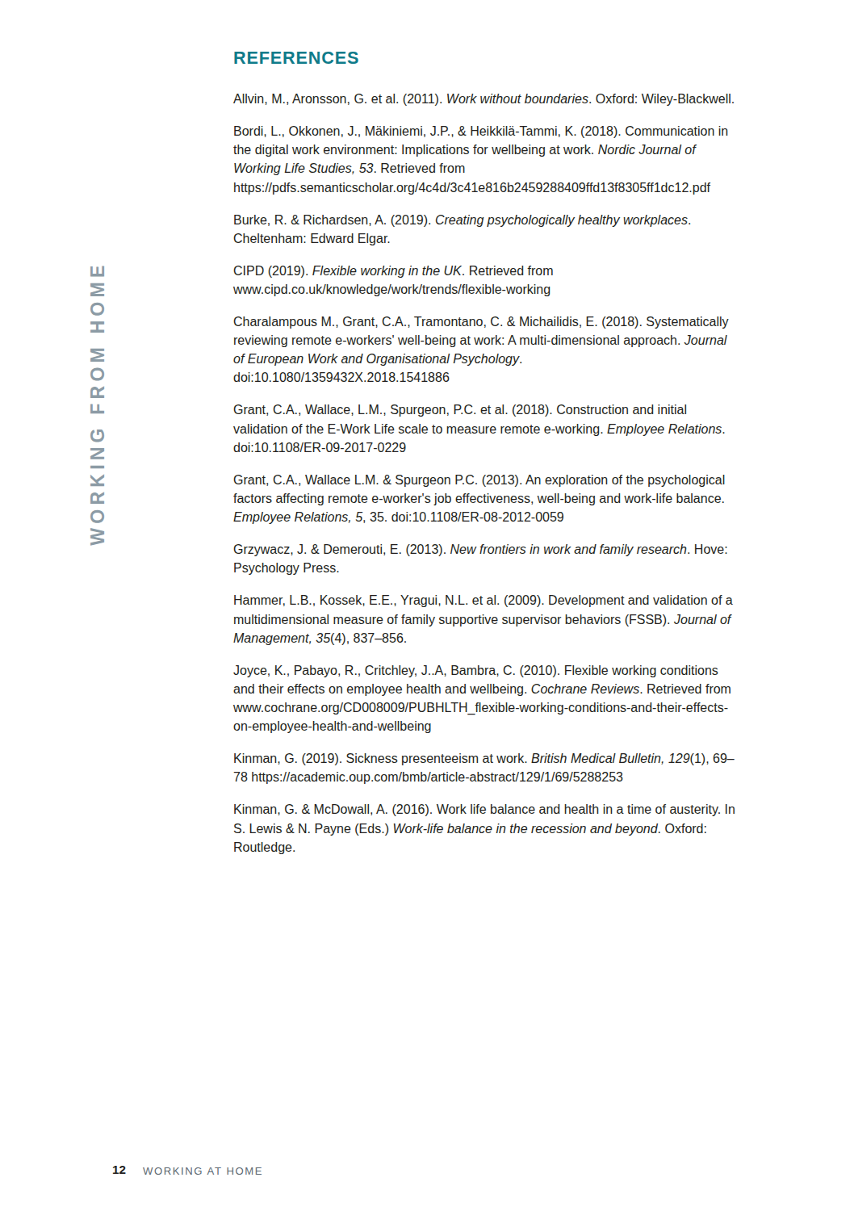Working from home
References
Allvin, M., Aronsson, G. et al. (2011). Work without boundaries. Oxford: Wiley-Blackwell.
Bordi, L., Okkonen, J., Mäkiniemi, J.P., & Heikkilä-Tammi, K. (2018). Communication in the digital work environment: Implications for wellbeing at work. Nordic Journal of Working Life Studies, 53. Retrieved from https://pdfs.semanticscholar.org/4c4d/3c41e816b2459288409ffd13f8305ff1dc12.pdf
Burke, R. & Richardsen, A. (2019). Creating psychologically healthy workplaces. Cheltenham: Edward Elgar.
CIPD (2019). Flexible working in the UK. Retrieved from www.cipd.co.uk/knowledge/work/trends/flexible-working
Charalampous M., Grant, C.A., Tramontano, C. & Michailidis, E. (2018). Systematically reviewing remote e-workers' well-being at work: A multi-dimensional approach. Journal of European Work and Organisational Psychology. doi:10.1080/1359432X.2018.1541886
Grant, C.A., Wallace, L.M., Spurgeon, P.C. et al. (2018). Construction and initial validation of the E-Work Life scale to measure remote e-working. Employee Relations. doi:10.1108/ER-09-2017-0229
Grant, C.A., Wallace L.M. & Spurgeon P.C. (2013). An exploration of the psychological factors affecting remote e-worker's job effectiveness, well-being and work-life balance. Employee Relations, 5, 35. doi:10.1108/ER-08-2012-0059
Grzywacz, J. & Demerouti, E. (2013). New frontiers in work and family research. Hove: Psychology Press.
Hammer, L.B., Kossek, E.E., Yragui, N.L. et al. (2009). Development and validation of a multidimensional measure of family supportive supervisor behaviors (FSSB). Journal of Management, 35(4), 837–856.
Joyce, K., Pabayo, R., Critchley, J..A, Bambra, C. (2010). Flexible working conditions and their effects on employee health and wellbeing. Cochrane Reviews. Retrieved from www.cochrane.org/CD008009/PUBHLTH_flexible-working-conditions-and-their-effects-on-employee-health-and-wellbeing
Kinman, G. (2019). Sickness presenteeism at work. British Medical Bulletin, 129(1), 69–78 https://academic.oup.com/bmb/article-abstract/129/1/69/5288253
Kinman, G. & McDowall, A. (2016). Work life balance and health in a time of austerity. In S. Lewis & N. Payne (Eds.) Work-life balance in the recession and beyond. Oxford: Routledge.
12
Working at home